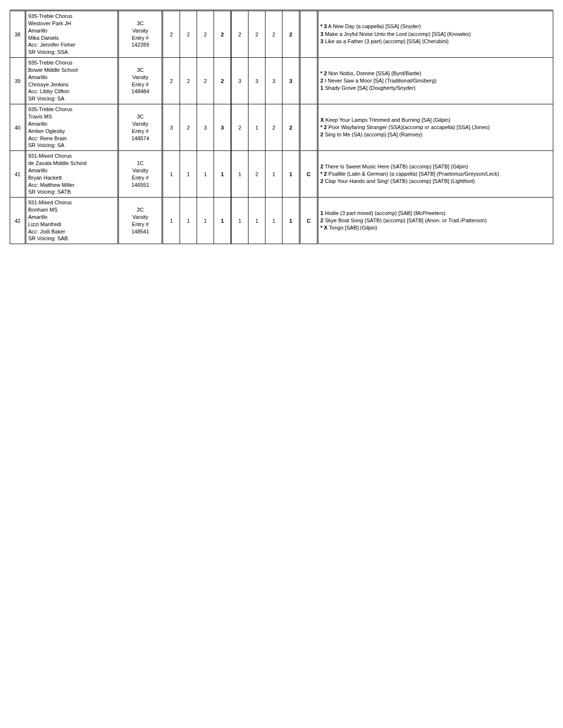| 38 | 935-Treble Chorus Westover Park JH Amarillo Mika Daniels Acc: Jennifer Fisher SR Voicing: SSA | 3C Varsity Entry # 142289 | 2 | 2 | 2 | 2 | 2 | 2 | 2 | 2 | | * 3 A New Day (a cappella) [SSA] (Snyder) 3 Make a Joyful Noise Unto the Lord (accomp) [SSA] (Knowles) 3 Like as a Father (3 part) (accomp) [SSA] (Cherubini) |
| 39 | 935-Treble Chorus Bowie Middle School Amarillo Chrissye Jenkins Acc: Libby Clifton SR Voicing: SA | 3C Varsity Entry # 148484 | 2 | 2 | 2 | 2 | 3 | 3 | 3 | 3 | | * 2 Non Nobis, Domine [SSA] (Byrd/Bartle) 2 I Never Saw a Moor [SA] (Traditional/Ginsberg) 1 Shady Grove [SA] (Dougherty/Snyder) |
| 40 | 935-Treble Chorus Travis MS Amarillo Amber Oglesby Acc: Rene Brain SR Voicing: SA | 3C Varsity Entry # 148574 | 3 | 2 | 3 | 3 | 2 | 1 | 2 | 2 | | X Keep Your Lamps Trimmed and Burning [SA] (Gilpin) * 2 Poor Wayfaring Stranger (SSA)(accomp or accapella) [SSA] (Jones) 2 Sing to Me (SA) (accomp) [SA] (Ramsey) |
| 41 | 931-Mixed Chorus de Zavala Middle School Amarillo Bryan Hackett Acc: Matthew Miller SR Voicing: SATB | 1C Varsity Entry # 146551 | 1 | 1 | 1 | 1 | 1 | 2 | 1 | 1 | C | 2 There Is Sweet Music Here (SATB) (accomp) [SATB] (Gilpin) * 2 Psallite (Latin & German) (a cappella) [SATB] (Praetorius/Greyson/Leck) 2 Clap Your Hands and Sing! (SATB) (accomp) [SATB] (Lightfoot) |
| 42 | 931-Mixed Chorus Bonham MS Amarillo Lizzi Manfredi Acc: Jodi Baker SR Voicing: SAB | 2C Varsity Entry # 148541 | 1 | 1 | 1 | 1 | 1 | 1 | 1 | 1 | C | 1 Hodie (3 part mixed) (accomp) [SAB] (McPheeters) 2 Skye Boat Song (SATB) (accomp) [SATB] (Anon. or Trad./Patterson) * X Tongo [SAB] (Gilpin) |